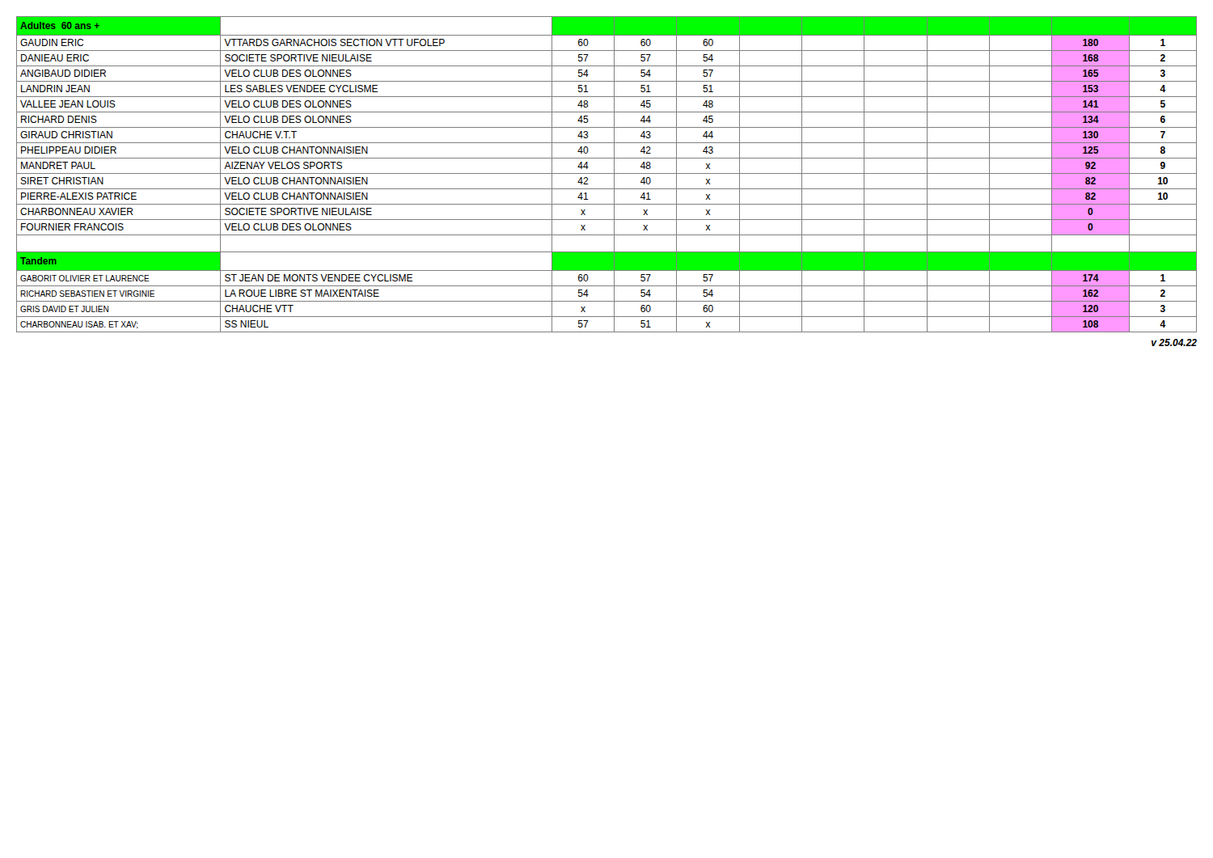| Adultes 60 ans + | | | | | | | | | | | |
| GAUDIN ERIC | VTTARDS GARNACHOIS SECTION VTT UFOLEP | 60 | 60 | 60 | | | | | | 180 | 1 |
| DANIEAU ERIC | SOCIETE SPORTIVE NIEULAISE | 57 | 57 | 54 | | | | | | 168 | 2 |
| ANGIBAUD DIDIER | VELO CLUB DES OLONNES | 54 | 54 | 57 | | | | | | 165 | 3 |
| LANDRIN JEAN | LES SABLES VENDEE CYCLISME | 51 | 51 | 51 | | | | | | 153 | 4 |
| VALLEE JEAN LOUIS | VELO CLUB DES OLONNES | 48 | 45 | 48 | | | | | | 141 | 5 |
| RICHARD DENIS | VELO CLUB DES OLONNES | 45 | 44 | 45 | | | | | | 134 | 6 |
| GIRAUD CHRISTIAN | CHAUCHE V.T.T | 43 | 43 | 44 | | | | | | 130 | 7 |
| PHELIPPEAU DIDIER | VELO CLUB CHANTONNAISIEN | 40 | 42 | 43 | | | | | | 125 | 8 |
| MANDRET PAUL | AIZENAY VELOS SPORTS | 44 | 48 | x | | | | | | 92 | 9 |
| SIRET CHRISTIAN | VELO CLUB CHANTONNAISIEN | 42 | 40 | x | | | | | | 82 | 10 |
| PIERRE-ALEXIS PATRICE | VELO CLUB CHANTONNAISIEN | 41 | 41 | x | | | | | | 82 | 10 |
| CHARBONNEAU XAVIER | SOCIETE SPORTIVE NIEULAISE | x | x | x | | | | | | 0 | |
| FOURNIER FRANCOIS | VELO CLUB DES OLONNES | x | x | x | | | | | | 0 | |
| Tandem | | | | | | | | | | | |
| GABORIT OLIVIER ET LAURENCE | ST JEAN DE MONTS VENDEE CYCLISME | 60 | 57 | 57 | | | | | | 174 | 1 |
| RICHARD SEBASTIEN ET VIRGINIE | LA ROUE LIBRE ST MAIXENTAISE | 54 | 54 | 54 | | | | | | 162 | 2 |
| GRIS DAVID ET JULIEN | CHAUCHE VTT | x | 60 | 60 | | | | | | 120 | 3 |
| CHARBONNEAU ISAB. ET XAV; | SS NIEUL | 57 | 51 | x | | | | | | 108 | 4 |
v 25.04.22